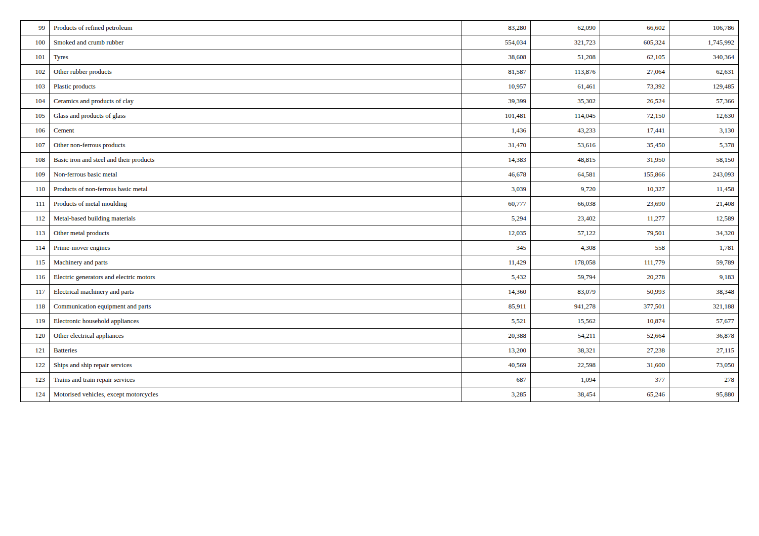| 99 | Products of refined petroleum | 83,280 | 62,090 | 66,602 | 106,786 |
| 100 | Smoked and crumb rubber | 554,034 | 321,723 | 605,324 | 1,745,992 |
| 101 | Tyres | 38,608 | 51,208 | 62,105 | 340,364 |
| 102 | Other rubber products | 81,587 | 113,876 | 27,064 | 62,631 |
| 103 | Plastic products | 10,957 | 61,461 | 73,392 | 129,485 |
| 104 | Ceramics and products of clay | 39,399 | 35,302 | 26,524 | 57,366 |
| 105 | Glass and products of glass | 101,481 | 114,045 | 72,150 | 12,630 |
| 106 | Cement | 1,436 | 43,233 | 17,441 | 3,130 |
| 107 | Other non-ferrous products | 31,470 | 53,616 | 35,450 | 5,378 |
| 108 | Basic iron and steel and their products | 14,383 | 48,815 | 31,950 | 58,150 |
| 109 | Non-ferrous basic metal | 46,678 | 64,581 | 155,866 | 243,093 |
| 110 | Products of non-ferrous basic metal | 3,039 | 9,720 | 10,327 | 11,458 |
| 111 | Products of metal moulding | 60,777 | 66,038 | 23,690 | 21,408 |
| 112 | Metal-based building materials | 5,294 | 23,402 | 11,277 | 12,589 |
| 113 | Other metal products | 12,035 | 57,122 | 79,501 | 34,320 |
| 114 | Prime-mover engines | 345 | 4,308 | 558 | 1,781 |
| 115 | Machinery and parts | 11,429 | 178,058 | 111,779 | 59,789 |
| 116 | Electric generators and electric motors | 5,432 | 59,794 | 20,278 | 9,183 |
| 117 | Electrical machinery and parts | 14,360 | 83,079 | 50,993 | 38,348 |
| 118 | Communication equipment and parts | 85,911 | 941,278 | 377,501 | 321,188 |
| 119 | Electronic household appliances | 5,521 | 15,562 | 10,874 | 57,677 |
| 120 | Other electrical appliances | 20,388 | 54,211 | 52,664 | 36,878 |
| 121 | Batteries | 13,200 | 38,321 | 27,238 | 27,115 |
| 122 | Ships and ship repair services | 40,569 | 22,598 | 31,600 | 73,050 |
| 123 | Trains and train repair services | 687 | 1,094 | 377 | 278 |
| 124 | Motorised vehicles, except motorcycles | 3,285 | 38,454 | 65,246 | 95,880 |